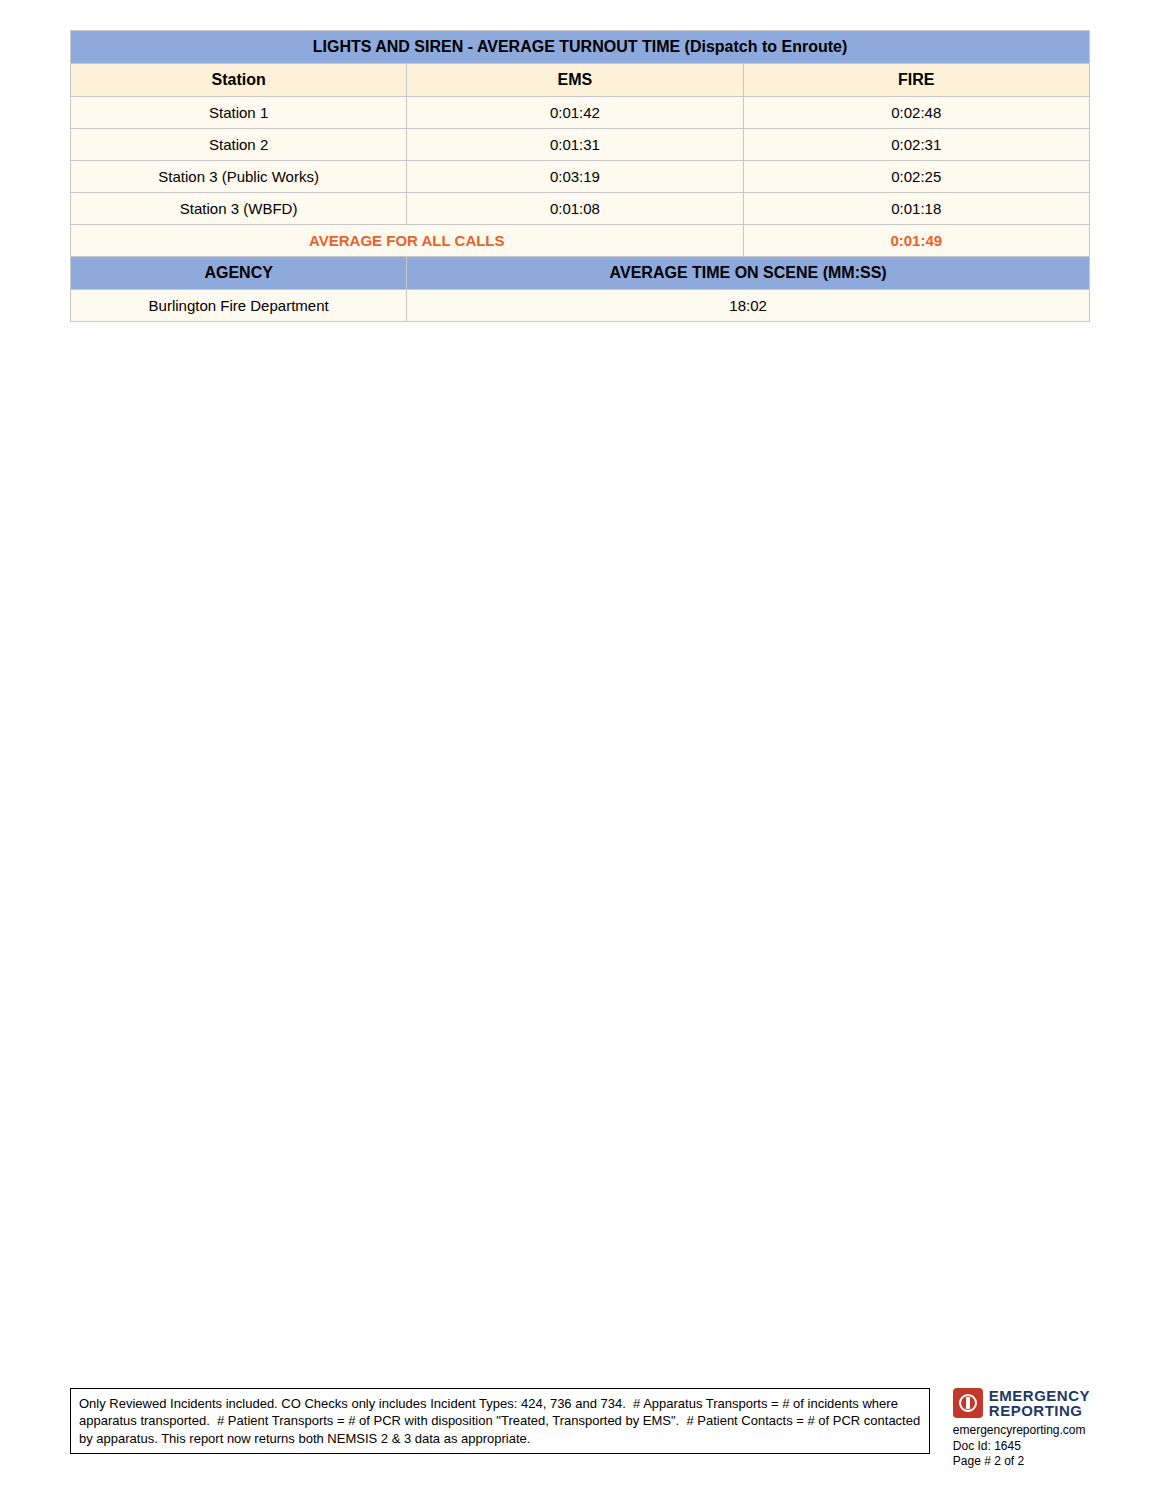| LIGHTS AND SIREN - AVERAGE TURNOUT TIME (Dispatch to Enroute) |
| Station | EMS | FIRE |
| Station 1 | 0:01:42 | 0:02:48 |
| Station 2 | 0:01:31 | 0:02:31 |
| Station 3 (Public Works) | 0:03:19 | 0:02:25 |
| Station 3 (WBFD) | 0:01:08 | 0:01:18 |
| AVERAGE FOR ALL CALLS | 0:01:49 |
| AGENCY | AVERAGE TIME ON SCENE (MM:SS) |
| Burlington Fire Department | 18:02 |
Only Reviewed Incidents included. CO Checks only includes Incident Types: 424, 736 and 734. # Apparatus Transports = # of incidents where apparatus transported. # Patient Transports = # of PCR with disposition "Treated, Transported by EMS". # Patient Contacts = # of PCR contacted by apparatus. This report now returns both NEMSIS 2 & 3 data as appropriate.
EMERGENCY REPORTING
emergencyreporting.com
Doc Id: 1645
Page # 2 of 2